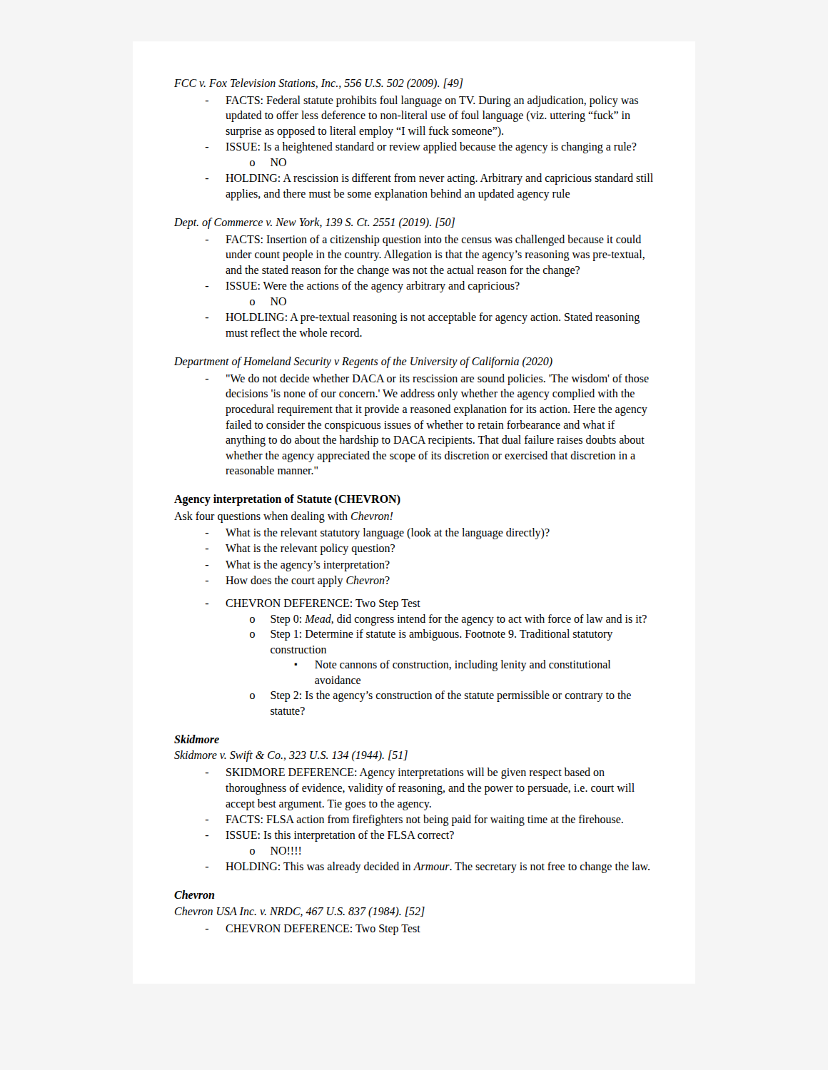FCC v. Fox Television Stations, Inc., 556 U.S. 502 (2009). [49]
FACTS: Federal statute prohibits foul language on TV. During an adjudication, policy was updated to offer less deference to non-literal use of foul language (viz. uttering “fuck” in surprise as opposed to literal employ “I will fuck someone”).
ISSUE: Is a heightened standard or review applied because the agency is changing a rule?
NO
HOLDING: A rescission is different from never acting. Arbitrary and capricious standard still applies, and there must be some explanation behind an updated agency rule
Dept. of Commerce v. New York, 139 S. Ct. 2551 (2019). [50]
FACTS: Insertion of a citizenship question into the census was challenged because it could under count people in the country. Allegation is that the agency’s reasoning was pre-textual, and the stated reason for the change was not the actual reason for the change?
ISSUE: Were the actions of the agency arbitrary and capricious?
NO
HOLDLING: A pre-textual reasoning is not acceptable for agency action. Stated reasoning must reflect the whole record.
Department of Homeland Security v Regents of the University of California (2020)
"We do not decide whether DACA or its rescission are sound policies. 'The wisdom' of those decisions 'is none of our concern.' We address only whether the agency complied with the procedural requirement that it provide a reasoned explanation for its action. Here the agency failed to consider the conspicuous issues of whether to retain forbearance and what if anything to do about the hardship to DACA recipients. That dual failure raises doubts about whether the agency appreciated the scope of its discretion or exercised that discretion in a reasonable manner."
Agency interpretation of Statute (CHEVRON)
Ask four questions when dealing with Chevron!
What is the relevant statutory language (look at the language directly)?
What is the relevant policy question?
What is the agency’s interpretation?
How does the court apply Chevron?
CHEVRON DEFERENCE: Two Step Test
Step 0: Mead, did congress intend for the agency to act with force of law and is it?
Step 1: Determine if statute is ambiguous. Footnote 9. Traditional statutory construction
Note cannons of construction, including lenity and constitutional avoidance
Step 2: Is the agency’s construction of the statute permissible or contrary to the statute?
Skidmore
Skidmore v. Swift & Co., 323 U.S. 134 (1944). [51]
SKIDMORE DEFERENCE: Agency interpretations will be given respect based on thoroughness of evidence, validity of reasoning, and the power to persuade, i.e. court will accept best argument. Tie goes to the agency.
FACTS: FLSA action from firefighters not being paid for waiting time at the firehouse.
ISSUE: Is this interpretation of the FLSA correct?
NO!!!!
HOLDING: This was already decided in Armour. The secretary is not free to change the law.
Chevron
Chevron USA Inc. v. NRDC, 467 U.S. 837 (1984). [52]
CHEVRON DEFERENCE: Two Step Test